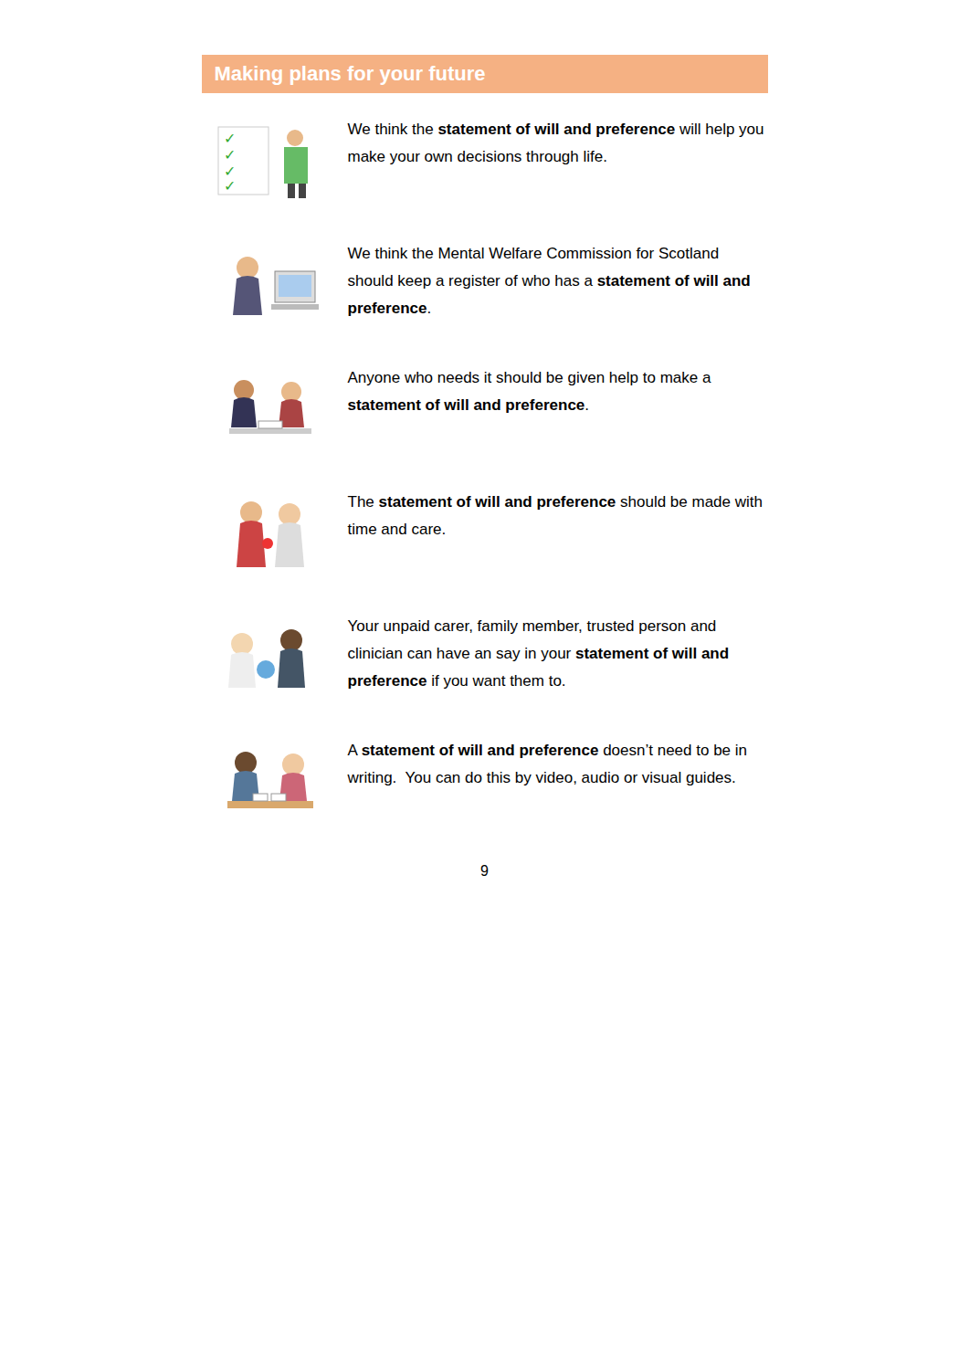Making plans for your future
We think the statement of will and preference will help you make your own decisions through life.
We think the Mental Welfare Commission for Scotland should keep a register of who has a statement of will and preference.
Anyone who needs it should be given help to make a statement of will and preference.
The statement of will and preference should be made with time and care.
Your unpaid carer, family member, trusted person and clinician can have an say in your statement of will and preference if you want them to.
A statement of will and preference doesn’t need to be in writing. You can do this by video, audio or visual guides.
9